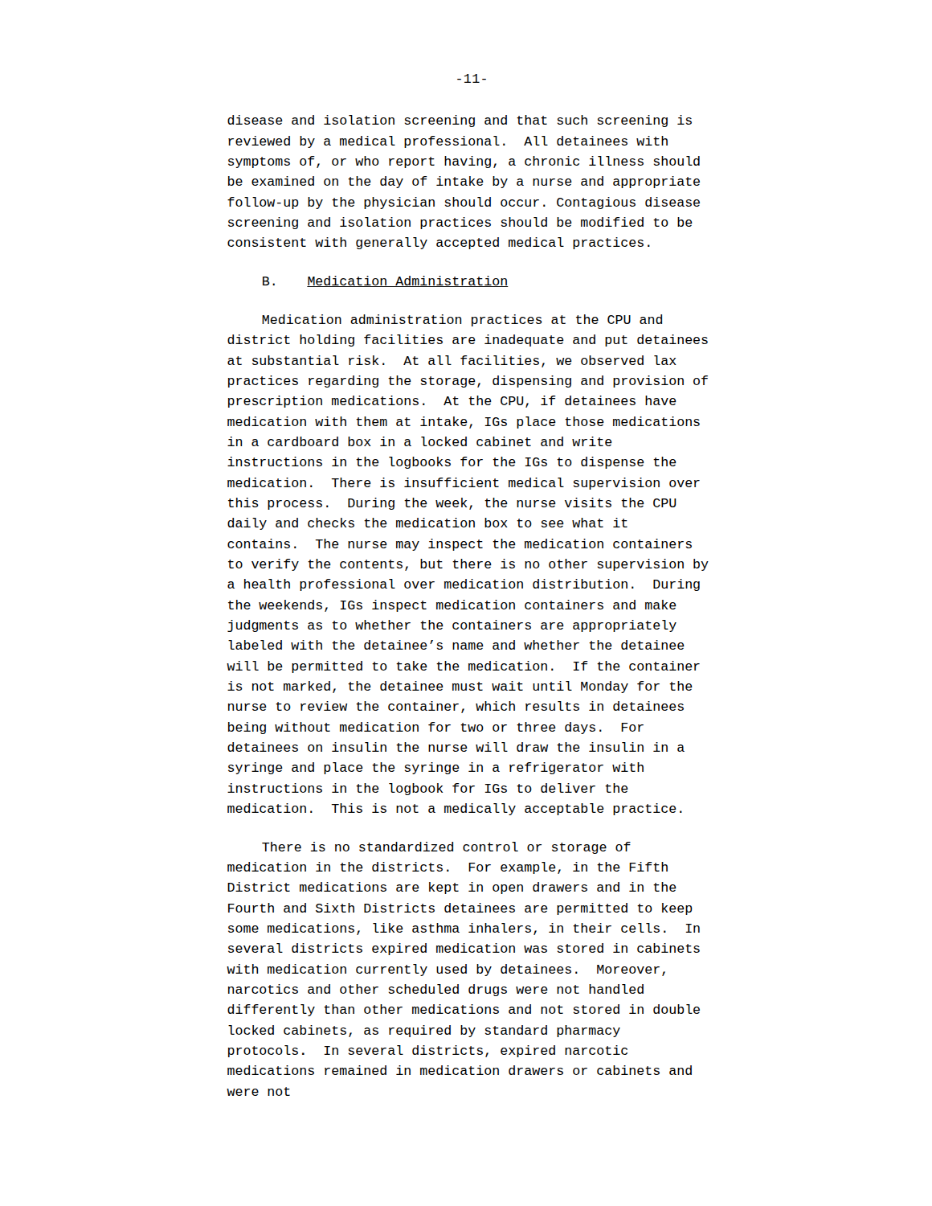-11-
disease and isolation screening and that such screening is reviewed by a medical professional. All detainees with symptoms of, or who report having, a chronic illness should be examined on the day of intake by a nurse and appropriate follow-up by the physician should occur. Contagious disease screening and isolation practices should be modified to be consistent with generally accepted medical practices.
B. Medication Administration
Medication administration practices at the CPU and district holding facilities are inadequate and put detainees at substantial risk. At all facilities, we observed lax practices regarding the storage, dispensing and provision of prescription medications. At the CPU, if detainees have medication with them at intake, IGs place those medications in a cardboard box in a locked cabinet and write instructions in the logbooks for the IGs to dispense the medication. There is insufficient medical supervision over this process. During the week, the nurse visits the CPU daily and checks the medication box to see what it contains. The nurse may inspect the medication containers to verify the contents, but there is no other supervision by a health professional over medication distribution. During the weekends, IGs inspect medication containers and make judgments as to whether the containers are appropriately labeled with the detainee’s name and whether the detainee will be permitted to take the medication. If the container is not marked, the detainee must wait until Monday for the nurse to review the container, which results in detainees being without medication for two or three days. For detainees on insulin the nurse will draw the insulin in a syringe and place the syringe in a refrigerator with instructions in the logbook for IGs to deliver the medication. This is not a medically acceptable practice.
There is no standardized control or storage of medication in the districts. For example, in the Fifth District medications are kept in open drawers and in the Fourth and Sixth Districts detainees are permitted to keep some medications, like asthma inhalers, in their cells. In several districts expired medication was stored in cabinets with medication currently used by detainees. Moreover, narcotics and other scheduled drugs were not handled differently than other medications and not stored in double locked cabinets, as required by standard pharmacy protocols. In several districts, expired narcotic medications remained in medication drawers or cabinets and were not